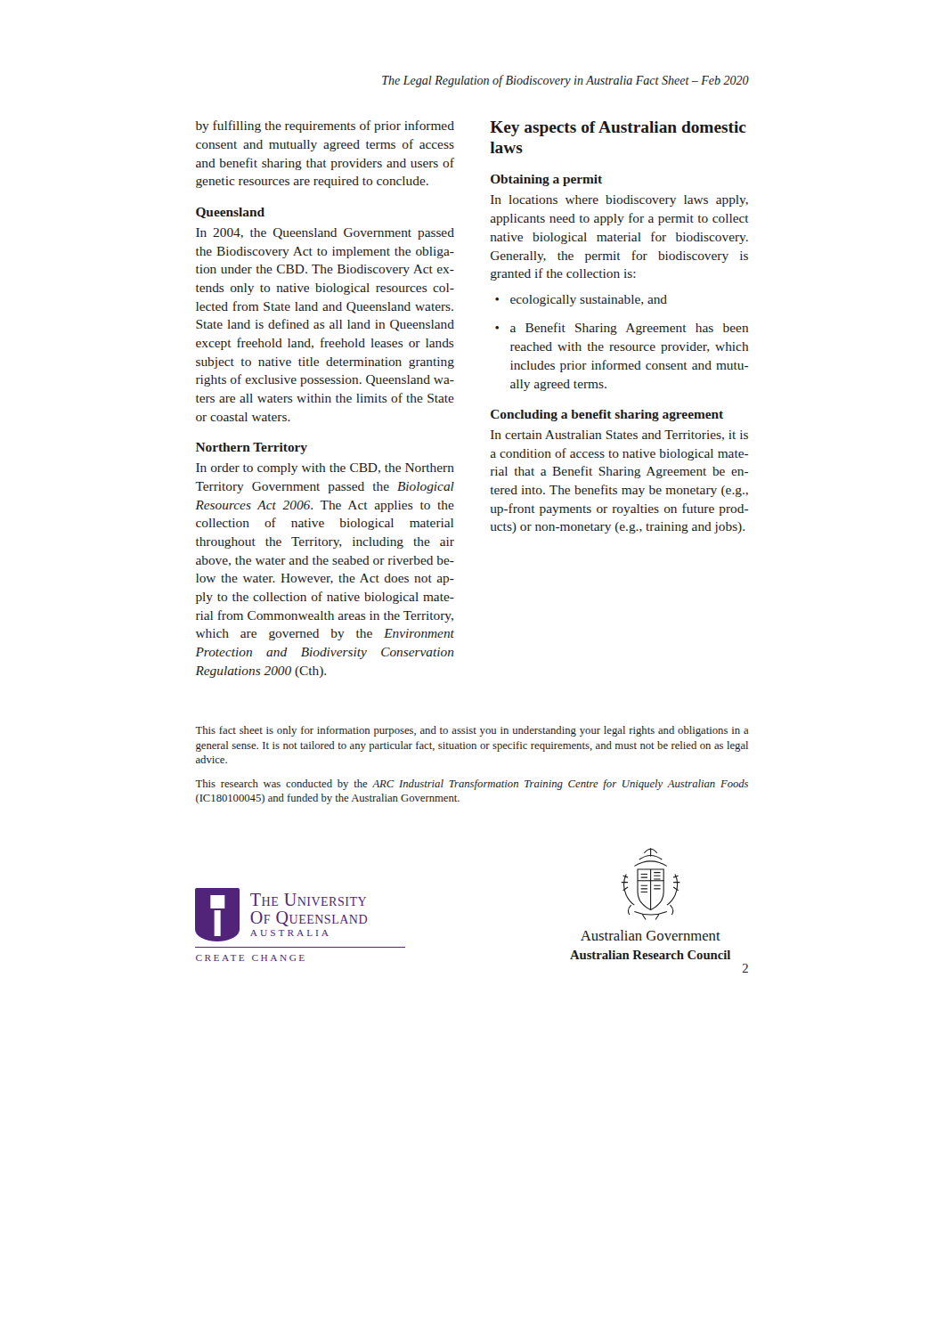The Legal Regulation of Biodiscovery in Australia Fact Sheet – Feb 2020
by fulfilling the requirements of prior informed consent and mutually agreed terms of access and benefit sharing that providers and users of genetic resources are required to conclude.
Queensland
In 2004, the Queensland Government passed the Biodiscovery Act to implement the obligation under the CBD. The Biodiscovery Act extends only to native biological resources collected from State land and Queensland waters. State land is defined as all land in Queensland except freehold land, freehold leases or lands subject to native title determination granting rights of exclusive possession. Queensland waters are all waters within the limits of the State or coastal waters.
Northern Territory
In order to comply with the CBD, the Northern Territory Government passed the Biological Resources Act 2006. The Act applies to the collection of native biological material throughout the Territory, including the air above, the water and the seabed or riverbed below the water. However, the Act does not apply to the collection of native biological material from Commonwealth areas in the Territory, which are governed by the Environment Protection and Biodiversity Conservation Regulations 2000 (Cth).
Key aspects of Australian domestic laws
Obtaining a permit
In locations where biodiscovery laws apply, applicants need to apply for a permit to collect native biological material for biodiscovery. Generally, the permit for biodiscovery is granted if the collection is:
ecologically sustainable, and
a Benefit Sharing Agreement has been reached with the resource provider, which includes prior informed consent and mutually agreed terms.
Concluding a benefit sharing agreement
In certain Australian States and Territories, it is a condition of access to native biological material that a Benefit Sharing Agreement be entered into. The benefits may be monetary (e.g., up-front payments or royalties on future products) or non-monetary (e.g., training and jobs).
This fact sheet is only for information purposes, and to assist you in understanding your legal rights and obligations in a general sense. It is not tailored to any particular fact, situation or specific requirements, and must not be relied on as legal advice.
This research was conducted by the ARC Industrial Transformation Training Centre for Uniquely Australian Foods (IC180100045) and funded by the Australian Government.
The University
Of Queensland
AUSTRALIA
CREATE CHANGE
Australian Government
Australian Research Council
2